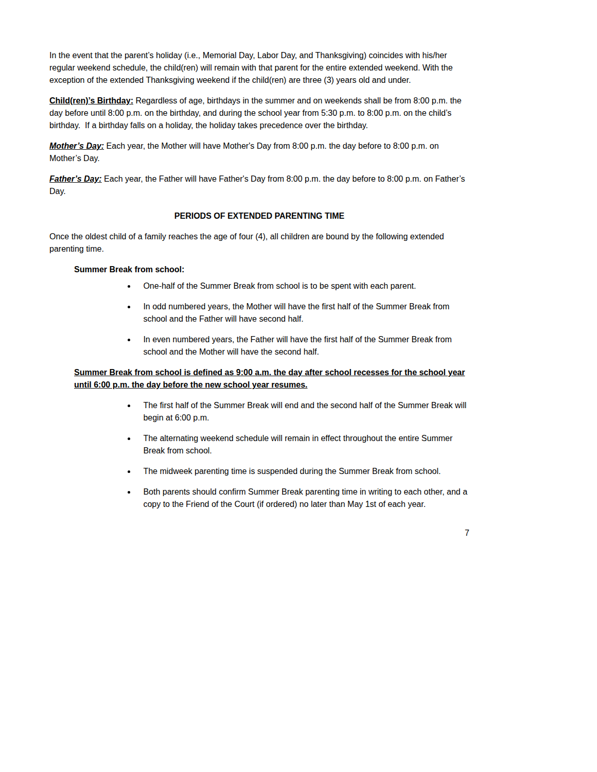In the event that the parent’s holiday (i.e., Memorial Day, Labor Day, and Thanksgiving) coincides with his/her regular weekend schedule, the child(ren) will remain with that parent for the entire extended weekend. With the exception of the extended Thanksgiving weekend if the child(ren) are three (3) years old and under.
Child(ren)’s Birthday: Regardless of age, birthdays in the summer and on weekends shall be from 8:00 p.m. the day before until 8:00 p.m. on the birthday, and during the school year from 5:30 p.m. to 8:00 p.m. on the child’s birthday. If a birthday falls on a holiday, the holiday takes precedence over the birthday.
Mother’s Day: Each year, the Mother will have Mother's Day from 8:00 p.m. the day before to 8:00 p.m. on Mother’s Day.
Father’s Day: Each year, the Father will have Father's Day from 8:00 p.m. the day before to 8:00 p.m. on Father’s Day.
PERIODS OF EXTENDED PARENTING TIME
Once the oldest child of a family reaches the age of four (4), all children are bound by the following extended parenting time.
Summer Break from school:
One-half of the Summer Break from school is to be spent with each parent.
In odd numbered years, the Mother will have the first half of the Summer Break from school and the Father will have second half.
In even numbered years, the Father will have the first half of the Summer Break from school and the Mother will have the second half.
Summer Break from school is defined as 9:00 a.m. the day after school recesses for the school year until 6:00 p.m. the day before the new school year resumes.
The first half of the Summer Break will end and the second half of the Summer Break will begin at 6:00 p.m.
The alternating weekend schedule will remain in effect throughout the entire Summer Break from school.
The midweek parenting time is suspended during the Summer Break from school.
Both parents should confirm Summer Break parenting time in writing to each other, and a copy to the Friend of the Court (if ordered) no later than May 1st of each year.
7